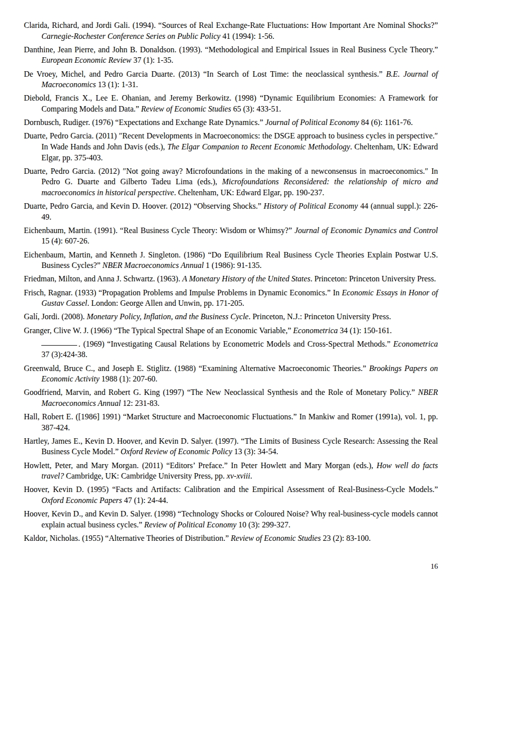Clarida, Richard, and Jordi Gali. (1994). “Sources of Real Exchange-Rate Fluctuations: How Important Are Nominal Shocks?” Carnegie-Rochester Conference Series on Public Policy 41 (1994): 1-56.
Danthine, Jean Pierre, and John B. Donaldson. (1993). “Methodological and Empirical Issues in Real Business Cycle Theory.” European Economic Review 37 (1): 1-35.
De Vroey, Michel, and Pedro Garcia Duarte. (2013) “In Search of Lost Time: the neoclassical synthesis.” B.E. Journal of Macroeconomics 13 (1): 1-31.
Diebold, Francis X., Lee E. Ohanian, and Jeremy Berkowitz. (1998) “Dynamic Equilibrium Economies: A Framework for Comparing Models and Data.” Review of Economic Studies 65 (3): 433-51.
Dornbusch, Rudiger. (1976) “Expectations and Exchange Rate Dynamics.” Journal of Political Economy 84 (6): 1161-76.
Duarte, Pedro Garcia. (2011) ″Recent Developments in Macroeconomics: the DSGE approach to business cycles in perspective.″ In Wade Hands and John Davis (eds.), The Elgar Companion to Recent Economic Methodology. Cheltenham, UK: Edward Elgar, pp. 375-403.
Duarte, Pedro Garcia. (2012) ″Not going away? Microfoundations in the making of a newconsensus in macroeconomics.″ In Pedro G. Duarte and Gilberto Tadeu Lima (eds.), Microfoundations Reconsidered: the relationship of micro and macroeconomics in historical perspective. Cheltenham, UK: Edward Elgar, pp. 190-237.
Duarte, Pedro Garcia, and Kevin D. Hoover. (2012) “Observing Shocks.” History of Political Economy 44 (annual suppl.): 226-49.
Eichenbaum, Martin. (1991). “Real Business Cycle Theory: Wisdom or Whimsy?” Journal of Economic Dynamics and Control 15 (4): 607-26.
Eichenbaum, Martin, and Kenneth J. Singleton. (1986) “Do Equilibrium Real Business Cycle Theories Explain Postwar U.S. Business Cycles?” NBER Macroeconomics Annual 1 (1986): 91-135.
Friedman, Milton, and Anna J. Schwartz. (1963). A Monetary History of the United States. Princeton: Princeton University Press.
Frisch, Ragnar. (1933) “Propagation Problems and Impulse Problems in Dynamic Economics.” In Economic Essays in Honor of Gustav Cassel. London: George Allen and Unwin, pp. 171-205.
Galí, Jordi. (2008). Monetary Policy, Inflation, and the Business Cycle. Princeton, N.J.: Princeton University Press.
Granger, Clive W. J. (1966) “The Typical Spectral Shape of an Economic Variable,” Econometrica 34 (1): 150-161.
. (1969) “Investigating Causal Relations by Econometric Models and Cross-Spectral Methods.” Econometrica 37 (3):424-38.
Greenwald, Bruce C., and Joseph E. Stiglitz. (1988) “Examining Alternative Macroeconomic Theories.” Brookings Papers on Economic Activity 1988 (1): 207-60.
Goodfriend, Marvin, and Robert G. King (1997) “The New Neoclassical Synthesis and the Role of Monetary Policy.” NBER Macroeconomics Annual 12: 231-83.
Hall, Robert E. ([1986] 1991) “Market Structure and Macroeconomic Fluctuations.” In Mankiw and Romer (1991a), vol. 1, pp. 387-424.
Hartley, James E., Kevin D. Hoover, and Kevin D. Salyer. (1997). “The Limits of Business Cycle Research: Assessing the Real Business Cycle Model.” Oxford Review of Economic Policy 13 (3): 34-54.
Howlett, Peter, and Mary Morgan. (2011) “Editors’ Preface.” In Peter Howlett and Mary Morgan (eds.), How well do facts travel? Cambridge, UK: Cambridge University Press, pp. xv-xviii.
Hoover, Kevin D. (1995) “Facts and Artifacts: Calibration and the Empirical Assessment of Real-Business-Cycle Models.” Oxford Economic Papers 47 (1): 24-44.
Hoover, Kevin D., and Kevin D. Salyer. (1998) “Technology Shocks or Coloured Noise? Why real-business-cycle models cannot explain actual business cycles.” Review of Political Economy 10 (3): 299-327.
Kaldor, Nicholas. (1955) “Alternative Theories of Distribution.” Review of Economic Studies 23 (2): 83-100.
16